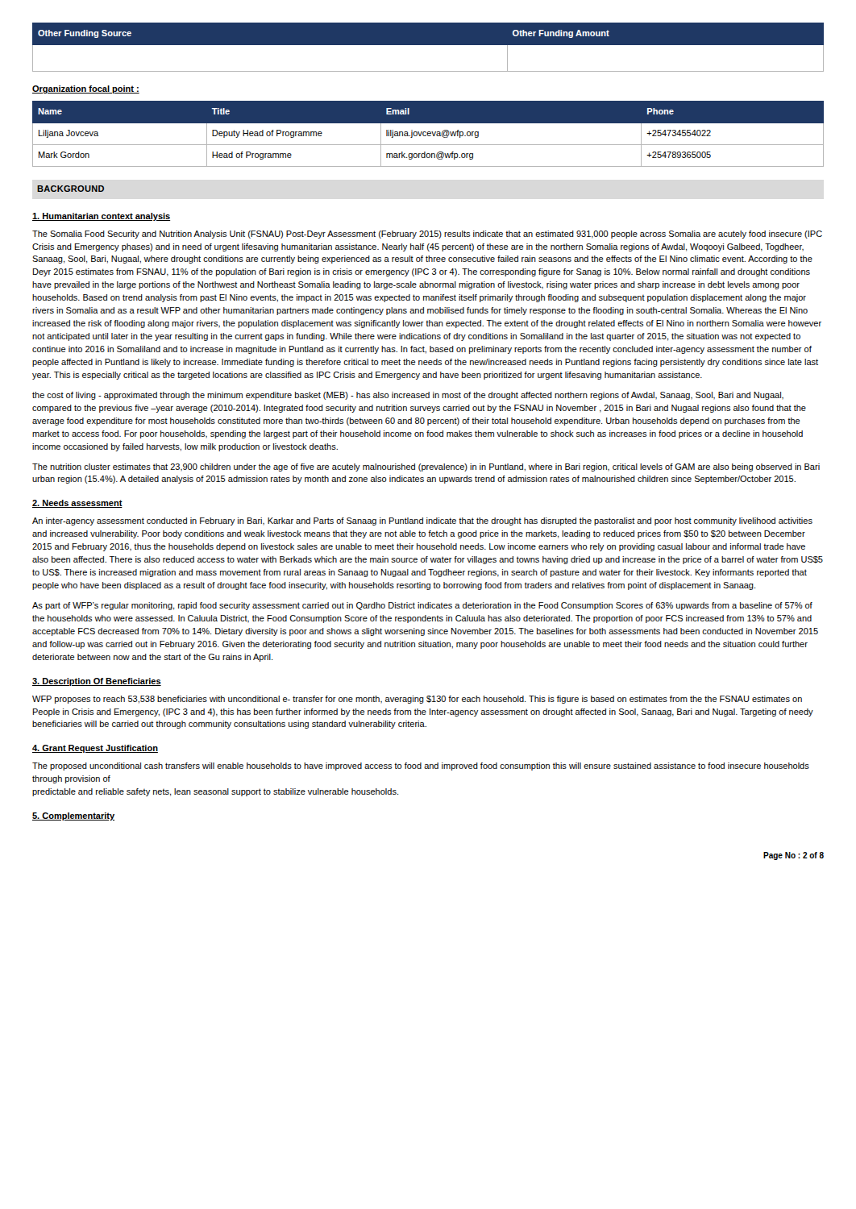| Other Funding Source | Other Funding Amount |
| --- | --- |
Organization focal point :
| Name | Title | Email | Phone |
| --- | --- | --- | --- |
| Liljana Jovceva | Deputy Head of Programme | liljana.jovceva@wfp.org | +254734554022 |
| Mark Gordon | Head of Programme | mark.gordon@wfp.org | +254789365005 |
BACKGROUND
1. Humanitarian context analysis
The Somalia Food Security and Nutrition Analysis Unit (FSNAU) Post-Deyr Assessment (February 2015) results indicate that an estimated 931,000 people across Somalia are acutely food insecure (IPC Crisis and Emergency phases) and in need of urgent lifesaving humanitarian assistance. Nearly half (45 percent) of these are in the northern Somalia regions of Awdal, Woqooyi Galbeed, Togdheer, Sanaag, Sool, Bari, Nugaal, where drought conditions are currently being experienced as a result of three consecutive failed rain seasons and the effects of the El Nino climatic event. According to the Deyr 2015 estimates from FSNAU, 11% of the population of Bari region is in crisis or emergency (IPC 3 or 4). The corresponding figure for Sanag is 10%. Below normal rainfall and drought conditions have prevailed in the large portions of the Northwest and Northeast Somalia leading to large-scale abnormal migration of livestock, rising water prices and sharp increase in debt levels among poor households. Based on trend analysis from past El Nino events, the impact in 2015 was expected to manifest itself primarily through flooding and subsequent population displacement along the major rivers in Somalia and as a result WFP and other humanitarian partners made contingency plans and mobilised funds for timely response to the flooding in south-central Somalia. Whereas the El Nino increased the risk of flooding along major rivers, the population displacement was significantly lower than expected. The extent of the drought related effects of El Nino in northern Somalia were however not anticipated until later in the year resulting in the current gaps in funding. While there were indications of dry conditions in Somaliland in the last quarter of 2015, the situation was not expected to continue into 2016 in Somaliland and to increase in magnitude in Puntland as it currently has. In fact, based on preliminary reports from the recently concluded inter-agency assessment the number of people affected in Puntland is likely to increase. Immediate funding is therefore critical to meet the needs of the new/increased needs in Puntland regions facing persistently dry conditions since late last year. This is especially critical as the targeted locations are classified as IPC Crisis and Emergency and have been prioritized for urgent lifesaving humanitarian assistance.
the cost of living - approximated through the minimum expenditure basket (MEB) - has also increased in most of the drought affected northern regions of Awdal, Sanaag, Sool, Bari and Nugaal, compared to the previous five –year average (2010-2014). Integrated food security and nutrition surveys carried out by the FSNAU in November , 2015 in Bari and Nugaal regions also found that the average food expenditure for most households constituted more than two-thirds (between 60 and 80 percent) of their total household expenditure. Urban households depend on purchases from the market to access food. For poor households, spending the largest part of their household income on food makes them vulnerable to shock such as increases in food prices or a decline in household income occasioned by failed harvests, low milk production or livestock deaths.
The nutrition cluster estimates that 23,900 children under the age of five are acutely malnourished (prevalence) in in Puntland, where in Bari region, critical levels of GAM are also being observed in Bari urban region (15.4%). A detailed analysis of 2015 admission rates by month and zone also indicates an upwards trend of admission rates of malnourished children since September/October 2015.
2. Needs assessment
An inter-agency assessment conducted in February in Bari, Karkar and Parts of Sanaag in Puntland indicate that the drought has disrupted the pastoralist and poor host community livelihood activities and increased vulnerability. Poor body conditions and weak livestock means that they are not able to fetch a good price in the markets, leading to reduced prices from $50 to $20 between December 2015 and February 2016, thus the households depend on livestock sales are unable to meet their household needs. Low income earners who rely on providing casual labour and informal trade have also been affected. There is also reduced access to water with Berkads which are the main source of water for villages and towns having dried up and increase in the price of a barrel of water from US$5 to US$. There is increased migration and mass movement from rural areas in Sanaag to Nugaal and Togdheer regions, in search of pasture and water for their livestock. Key informants reported that people who have been displaced as a result of drought face food insecurity, with households resorting to borrowing food from traders and relatives from point of displacement in Sanaag.
As part of WFP’s regular monitoring, rapid food security assessment carried out in Qardho District indicates a deterioration in the Food Consumption Scores of 63% upwards from a baseline of 57% of the households who were assessed. In Caluula District, the Food Consumption Score of the respondents in Caluula has also deteriorated. The proportion of poor FCS increased from 13% to 57% and acceptable FCS decreased from 70% to 14%. Dietary diversity is poor and shows a slight worsening since November 2015. The baselines for both assessments had been conducted in November 2015 and follow-up was carried out in February 2016. Given the deteriorating food security and nutrition situation, many poor households are unable to meet their food needs and the situation could further deteriorate between now and the start of the Gu rains in April.
3. Description Of Beneficiaries
WFP proposes to reach 53,538 beneficiaries with unconditional e- transfer for one month, averaging $130 for each household. This is figure is based on estimates from the the FSNAU estimates on People in Crisis and Emergency, (IPC 3 and 4), this has been further informed by the needs from the Inter-agency assessment on drought affected in Sool, Sanaag, Bari and Nugal. Targeting of needy beneficiaries will be carried out through community consultations using standard vulnerability criteria.
4. Grant Request Justification
The proposed unconditional cash transfers will enable households to have improved access to food and improved food consumption this will ensure sustained assistance to food insecure households through provision of
predictable and reliable safety nets, lean seasonal support to stabilize vulnerable households.
5. Complementarity
Page No : 2 of 8